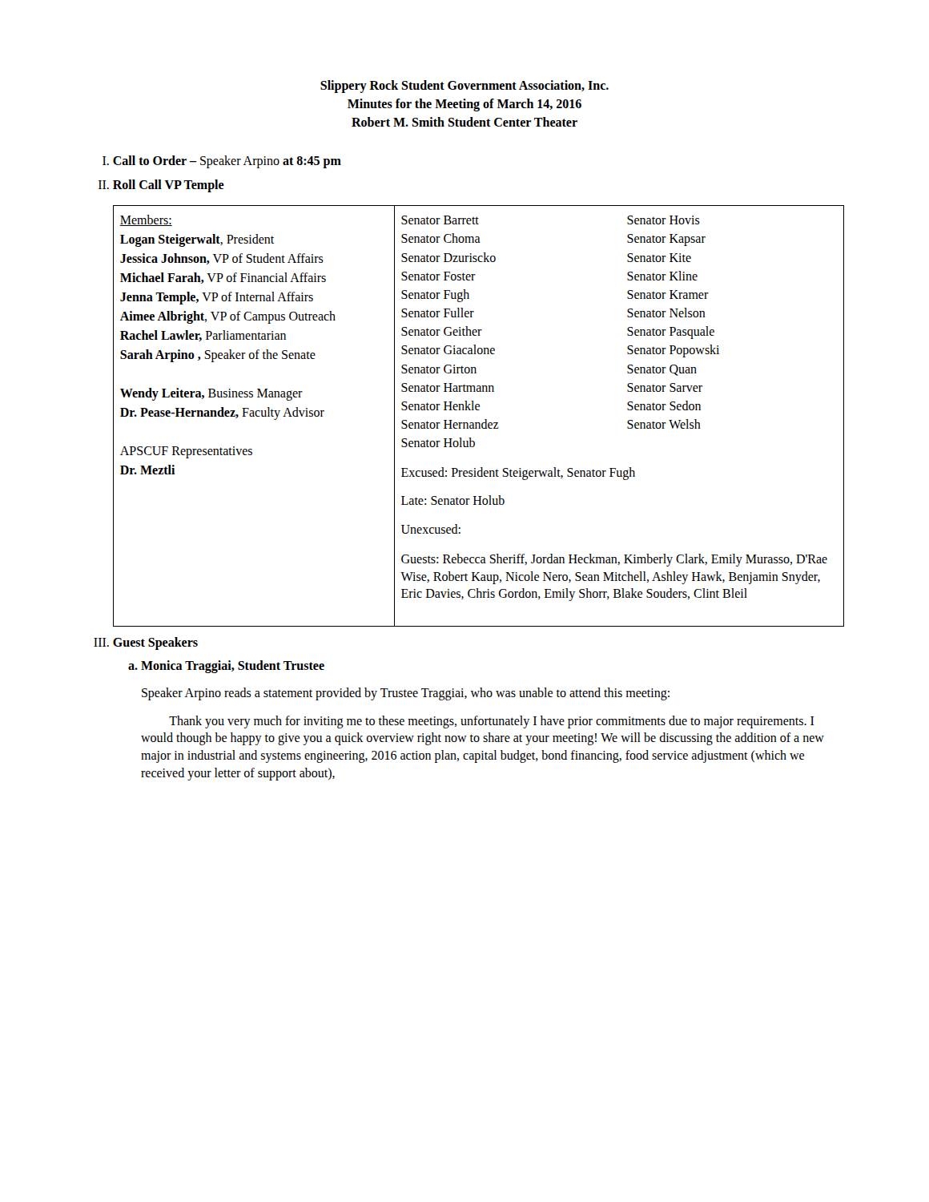Slippery Rock Student Government Association, Inc.
Minutes for the Meeting of March 14, 2016
Robert M. Smith Student Center Theater
Call to Order – Speaker Arpino at 8:45 pm
Roll Call VP Temple
| Members: Logan Steigerwalt , President Jessica Johnson, VP of Student Affairs Michael Farah, VP of Financial Affairs Jenna Temple, VP of Internal Affairs Aimee Albright , VP of Campus Outreach Rachel Lawler, Parliamentarian Sarah Arpino , Speaker of the Senate Wendy Leitera, Business Manager Dr. Pease-Hernandez, Faculty Advisor APSCUF Representatives Dr. Meztli | Senator Barrett Senator Choma Senator Dzuriscko Senator Foster Senator Fugh Senator Fuller Senator Geither Senator Giacalone Senator Girton Senator Hartmann Senator Henkle Senator Hernandez Senator Holub Senator Hovis Senator Kapsar Senator Kite Senator Kline Senator Kramer Senator Nelson Senator Pasquale Senator Popowski Senator Quan Senator Sarver Senator Sedon Senator Welsh Excused: President Steigerwalt, Senator Fugh Late: Senator Holub Unexcused: Guests: Rebecca Sheriff, Jordan Heckman, Kimberly Clark, Emily Murasso, D'Rae Wise, Robert Kaup, Nicole Nero, Sean Mitchell, Ashley Hawk, Benjamin Snyder, Eric Davies, Chris Gordon, Emily Shorr, Blake Souders, Clint Bleil |
Guest Speakers
Monica Traggiai, Student Trustee
Speaker Arpino reads a statement provided by Trustee Traggiai, who was unable to attend this meeting:
Thank you very much for inviting me to these meetings, unfortunately I have prior commitments due to major requirements. I would though be happy to give you a quick overview right now to share at your meeting! We will be discussing the addition of a new major in industrial and systems engineering, 2016 action plan, capital budget, bond financing, food service adjustment (which we received your letter of support about),